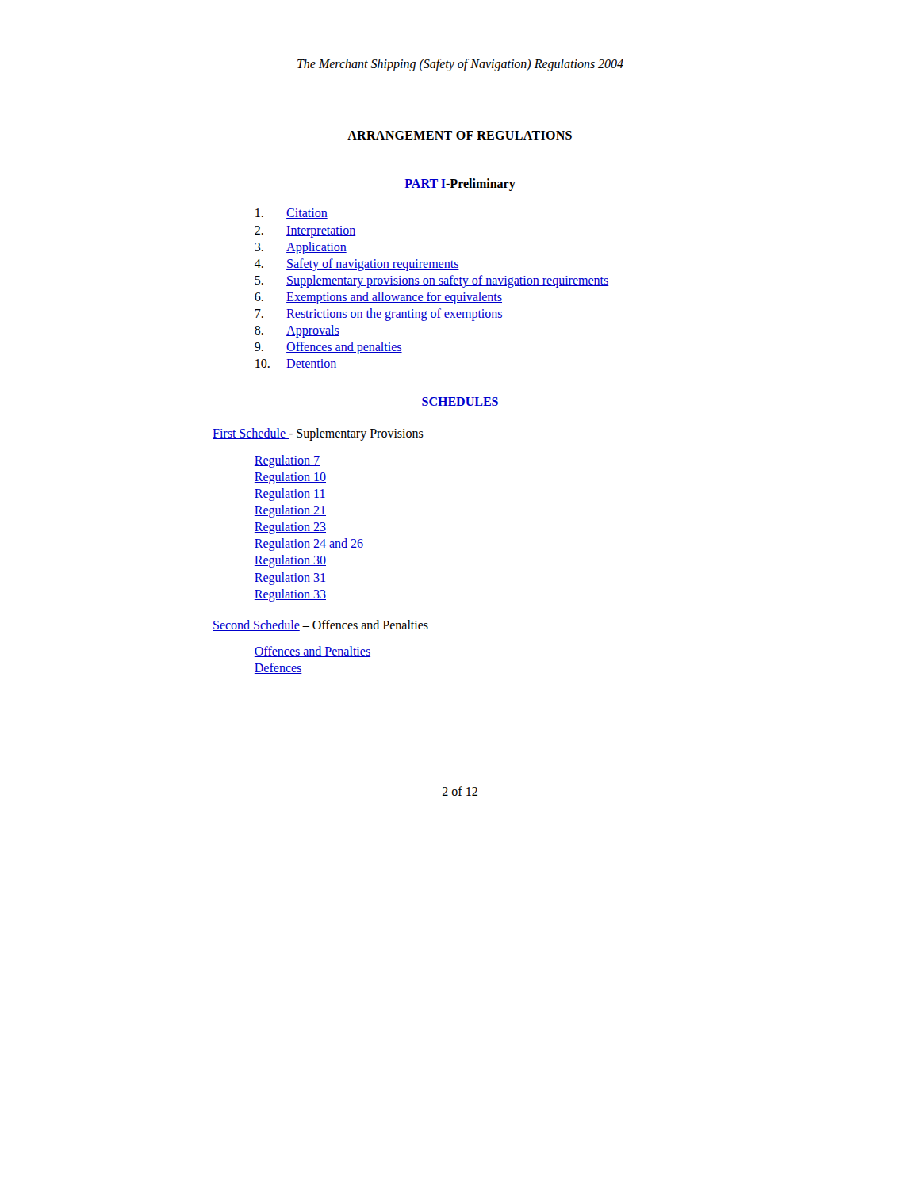The Merchant Shipping (Safety of Navigation) Regulations 2004
ARRANGEMENT OF REGULATIONS
PART I-Preliminary
1. Citation
2. Interpretation
3. Application
4. Safety of navigation requirements
5. Supplementary provisions on safety of navigation requirements
6. Exemptions and allowance for equivalents
7. Restrictions on the granting of exemptions
8. Approvals
9. Offences and penalties
10. Detention
SCHEDULES
First Schedule - Suplementary Provisions
Regulation 7
Regulation 10
Regulation 11
Regulation 21
Regulation 23
Regulation 24 and 26
Regulation 30
Regulation 31
Regulation 33
Second Schedule – Offences and Penalties
Offences and Penalties
Defences
2 of 12